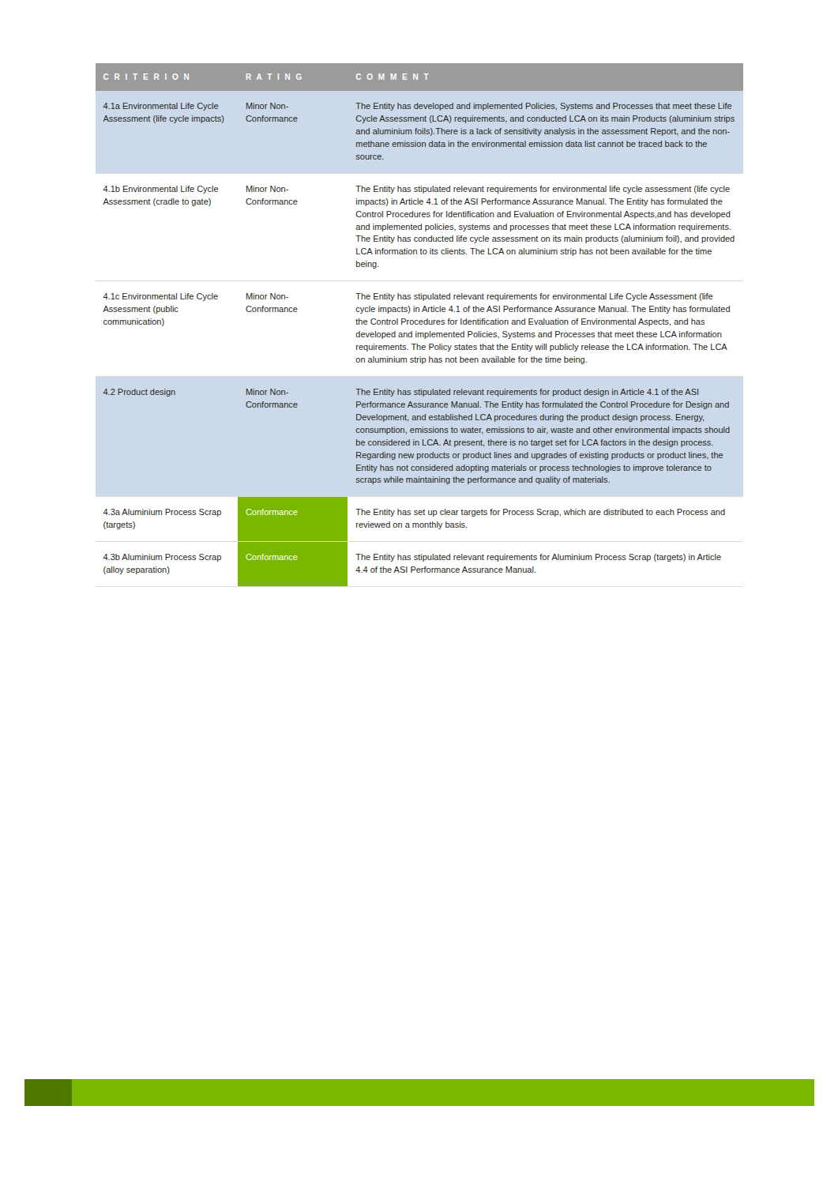| C R I T E R I O N | R A T I N G | C O M M E N T |
| --- | --- | --- |
| 4.1a Environmental Life Cycle Assessment (life cycle impacts) | Minor Non-Conformance | The Entity has developed and implemented Policies, Systems and Processes that meet these Life Cycle Assessment (LCA) requirements, and conducted LCA on its main Products (aluminium strips and aluminium foils).There is a lack of sensitivity analysis in the assessment Report, and the non-methane emission data in the environmental emission data list cannot be traced back to the source. |
| 4.1b Environmental Life Cycle Assessment (cradle to gate) | Minor Non-Conformance | The Entity has stipulated relevant requirements for environmental life cycle assessment (life cycle impacts) in Article 4.1 of the ASI Performance Assurance Manual. The Entity has formulated the Control Procedures for Identification and Evaluation of Environmental Aspects,and has developed and implemented policies, systems and processes that meet these LCA information requirements. The Entity has conducted life cycle assessment on its main products (aluminium foil), and provided LCA information to its clients. The LCA on aluminium strip has not been available for the time being. |
| 4.1c Environmental Life Cycle Assessment (public communication) | Minor Non-Conformance | The Entity has stipulated relevant requirements for environmental Life Cycle Assessment (life cycle impacts) in Article 4.1 of the ASI Performance Assurance Manual. The Entity has formulated the Control Procedures for Identification and Evaluation of Environmental Aspects, and has developed and implemented Policies, Systems and Processes that meet these LCA information requirements. The Policy states that the Entity will publicly release the LCA information. The LCA on aluminium strip has not been available for the time being. |
| 4.2 Product design | Minor Non-Conformance | The Entity has stipulated relevant requirements for product design in Article 4.1 of the ASI Performance Assurance Manual. The Entity has formulated the Control Procedure for Design and Development, and established LCA procedures during the product design process. Energy, consumption, emissions to water, emissions to air, waste and other environmental impacts should be considered in LCA. At present, there is no target set for LCA factors in the design process. Regarding new products or product lines and upgrades of existing products or product lines, the Entity has not considered adopting materials or process technologies to improve tolerance to scraps while maintaining the performance and quality of materials. |
| 4.3a Aluminium Process Scrap (targets) | Conformance | The Entity has set up clear targets for Process Scrap, which are distributed to each Process and reviewed on a monthly basis. |
| 4.3b Aluminium Process Scrap (alloy separation) | Conformance | The Entity has stipulated relevant requirements for Aluminium Process Scrap (targets) in Article 4.4 of the ASI Performance Assurance Manual. |